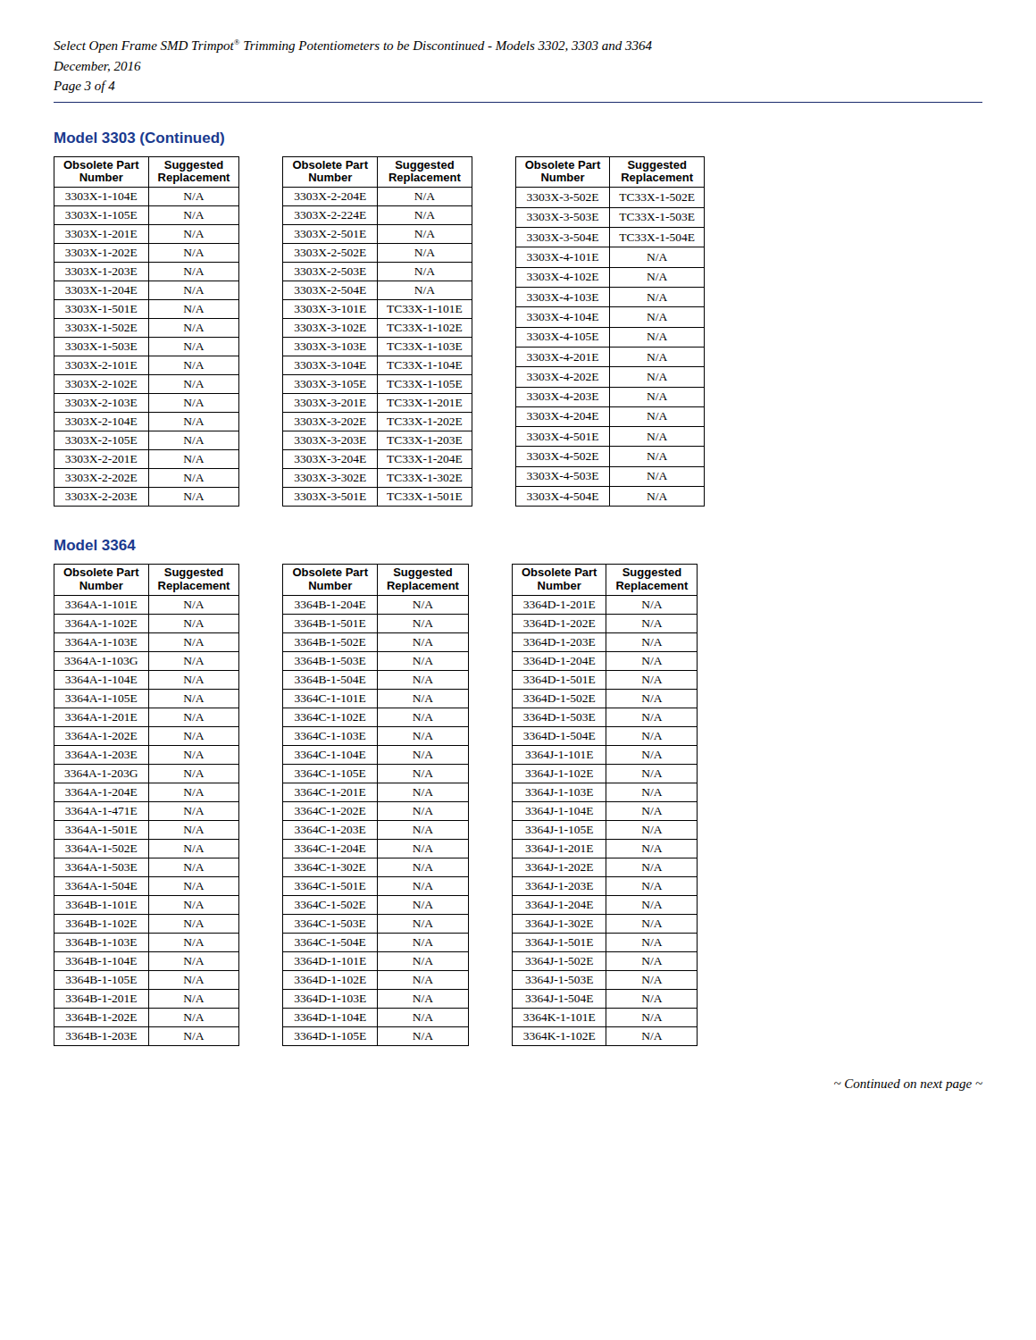Select Open Frame SMD Trimpot® Trimming Potentiometers to be Discontinued - Models 3302, 3303 and 3364
December, 2016
Page 3 of 4
Model 3303 (Continued)
| Obsolete Part Number | Suggested Replacement |
| --- | --- |
| 3303X-1-104E | N/A |
| 3303X-1-105E | N/A |
| 3303X-1-201E | N/A |
| 3303X-1-202E | N/A |
| 3303X-1-203E | N/A |
| 3303X-1-204E | N/A |
| 3303X-1-501E | N/A |
| 3303X-1-502E | N/A |
| 3303X-1-503E | N/A |
| 3303X-2-101E | N/A |
| 3303X-2-102E | N/A |
| 3303X-2-103E | N/A |
| 3303X-2-104E | N/A |
| 3303X-2-105E | N/A |
| 3303X-2-201E | N/A |
| 3303X-2-202E | N/A |
| 3303X-2-203E | N/A |
| Obsolete Part Number | Suggested Replacement |
| --- | --- |
| 3303X-2-204E | N/A |
| 3303X-2-224E | N/A |
| 3303X-2-501E | N/A |
| 3303X-2-502E | N/A |
| 3303X-2-503E | N/A |
| 3303X-2-504E | N/A |
| 3303X-3-101E | TC33X-1-101E |
| 3303X-3-102E | TC33X-1-102E |
| 3303X-3-103E | TC33X-1-103E |
| 3303X-3-104E | TC33X-1-104E |
| 3303X-3-105E | TC33X-1-105E |
| 3303X-3-201E | TC33X-1-201E |
| 3303X-3-202E | TC33X-1-202E |
| 3303X-3-203E | TC33X-1-203E |
| 3303X-3-204E | TC33X-1-204E |
| 3303X-3-302E | TC33X-1-302E |
| 3303X-3-501E | TC33X-1-501E |
| Obsolete Part Number | Suggested Replacement |
| --- | --- |
| 3303X-3-502E | TC33X-1-502E |
| 3303X-3-503E | TC33X-1-503E |
| 3303X-3-504E | TC33X-1-504E |
| 3303X-4-101E | N/A |
| 3303X-4-102E | N/A |
| 3303X-4-103E | N/A |
| 3303X-4-104E | N/A |
| 3303X-4-105E | N/A |
| 3303X-4-201E | N/A |
| 3303X-4-202E | N/A |
| 3303X-4-203E | N/A |
| 3303X-4-204E | N/A |
| 3303X-4-501E | N/A |
| 3303X-4-502E | N/A |
| 3303X-4-503E | N/A |
| 3303X-4-504E | N/A |
Model 3364
| Obsolete Part Number | Suggested Replacement |
| --- | --- |
| 3364A-1-101E | N/A |
| 3364A-1-102E | N/A |
| 3364A-1-103E | N/A |
| 3364A-1-103G | N/A |
| 3364A-1-104E | N/A |
| 3364A-1-105E | N/A |
| 3364A-1-201E | N/A |
| 3364A-1-202E | N/A |
| 3364A-1-203E | N/A |
| 3364A-1-203G | N/A |
| 3364A-1-204E | N/A |
| 3364A-1-471E | N/A |
| 3364A-1-501E | N/A |
| 3364A-1-502E | N/A |
| 3364A-1-503E | N/A |
| 3364A-1-504E | N/A |
| 3364B-1-101E | N/A |
| 3364B-1-102E | N/A |
| 3364B-1-103E | N/A |
| 3364B-1-104E | N/A |
| 3364B-1-105E | N/A |
| 3364B-1-201E | N/A |
| 3364B-1-202E | N/A |
| 3364B-1-203E | N/A |
| Obsolete Part Number | Suggested Replacement |
| --- | --- |
| 3364B-1-204E | N/A |
| 3364B-1-501E | N/A |
| 3364B-1-502E | N/A |
| 3364B-1-503E | N/A |
| 3364B-1-504E | N/A |
| 3364C-1-101E | N/A |
| 3364C-1-102E | N/A |
| 3364C-1-103E | N/A |
| 3364C-1-104E | N/A |
| 3364C-1-105E | N/A |
| 3364C-1-201E | N/A |
| 3364C-1-202E | N/A |
| 3364C-1-203E | N/A |
| 3364C-1-204E | N/A |
| 3364C-1-302E | N/A |
| 3364C-1-501E | N/A |
| 3364C-1-502E | N/A |
| 3364C-1-503E | N/A |
| 3364C-1-504E | N/A |
| 3364D-1-101E | N/A |
| 3364D-1-102E | N/A |
| 3364D-1-103E | N/A |
| 3364D-1-104E | N/A |
| 3364D-1-105E | N/A |
| Obsolete Part Number | Suggested Replacement |
| --- | --- |
| 3364D-1-201E | N/A |
| 3364D-1-202E | N/A |
| 3364D-1-203E | N/A |
| 3364D-1-204E | N/A |
| 3364D-1-501E | N/A |
| 3364D-1-502E | N/A |
| 3364D-1-503E | N/A |
| 3364D-1-504E | N/A |
| 3364J-1-101E | N/A |
| 3364J-1-102E | N/A |
| 3364J-1-103E | N/A |
| 3364J-1-104E | N/A |
| 3364J-1-105E | N/A |
| 3364J-1-201E | N/A |
| 3364J-1-202E | N/A |
| 3364J-1-203E | N/A |
| 3364J-1-204E | N/A |
| 3364J-1-302E | N/A |
| 3364J-1-501E | N/A |
| 3364J-1-502E | N/A |
| 3364J-1-503E | N/A |
| 3364J-1-504E | N/A |
| 3364K-1-101E | N/A |
| 3364K-1-102E | N/A |
~ Continued on next page ~